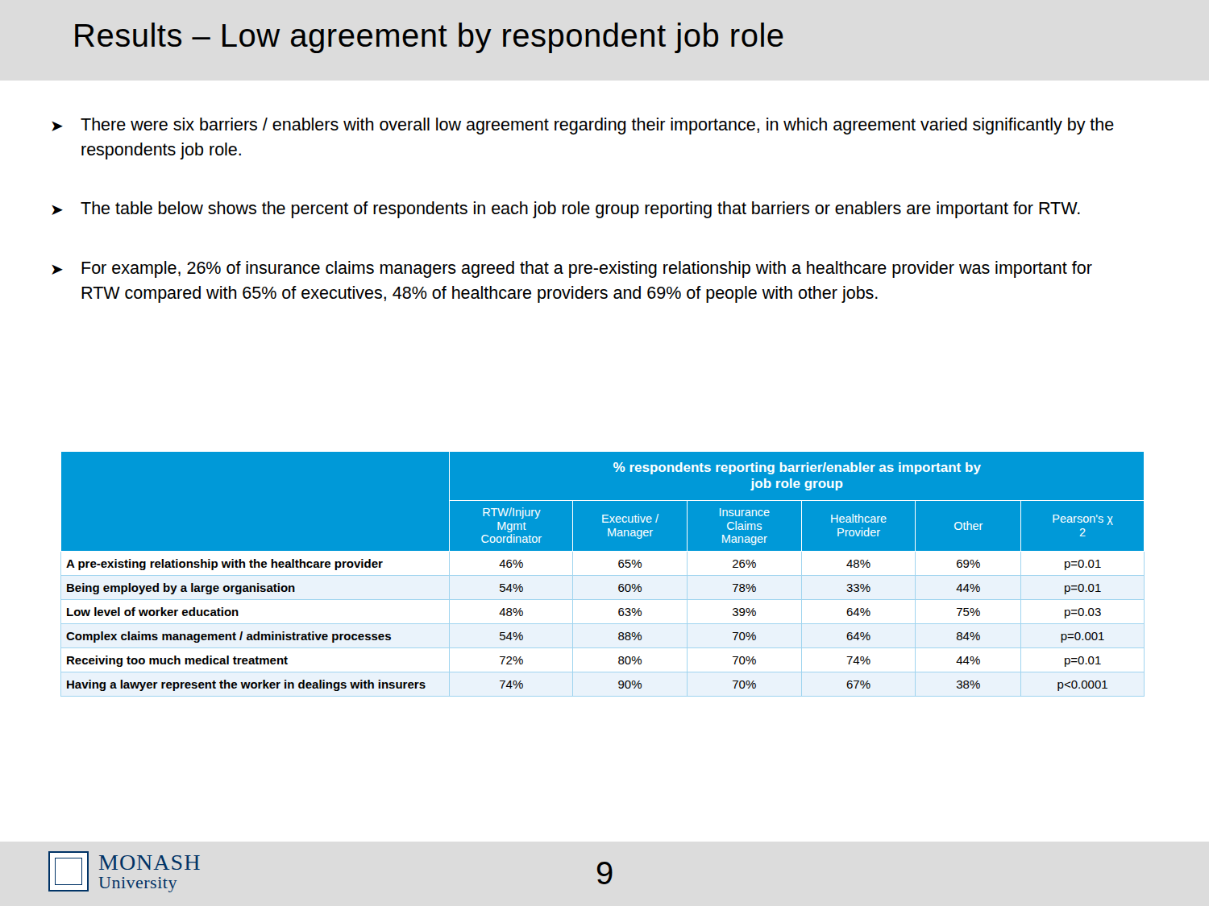Results – Low agreement by respondent job role
➤
There were six barriers / enablers with overall low agreement regarding their importance, in which agreement varied significantly by the respondents job role.
➤
The table below shows the percent of respondents in each job role group reporting that barriers or enablers are important for RTW.
➤
For example, 26% of insurance claims managers agreed that a pre-existing relationship with a healthcare provider was important for RTW compared with 65% of executives, 48% of healthcare providers and 69% of people with other jobs.
| | % respondents reporting barrier/enabler as important by job role group |
| --- | --- |
| RTW/Injury Mgmt Coordinator | Executive / Manager | Insurance Claims Manager | Healthcare Provider | Other | Pearson's χ 2 |
| A pre-existing relationship with the healthcare provider | 46% | 65% | 26% | 48% | 69% | p=0.01 |
| Being employed by a large organisation | 54% | 60% | 78% | 33% | 44% | p=0.01 |
| Low level of worker education | 48% | 63% | 39% | 64% | 75% | p=0.03 |
| Complex claims management / administrative processes | 54% | 88% | 70% | 64% | 84% | p=0.001 |
| Receiving too much medical treatment | 72% | 80% | 70% | 74% | 44% | p=0.01 |
| Having a lawyer represent the worker in dealings with insurers | 74% | 90% | 70% | 67% | 38% | p<0.0001 |
9
MONASH University